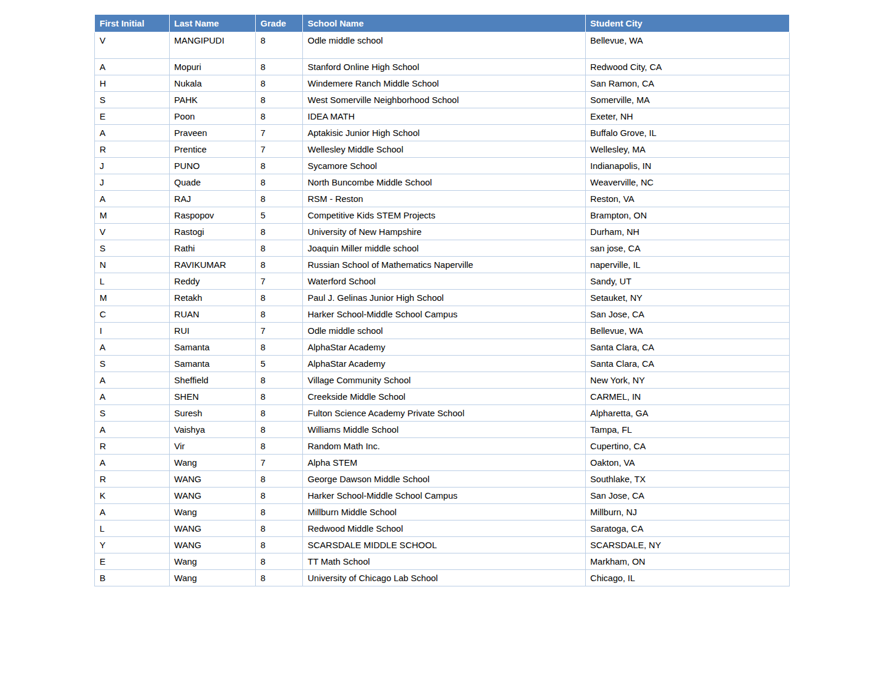| First Initial | Last Name | Grade | School Name | Student City |
| --- | --- | --- | --- | --- |
| V | MANGIPUDI | 8 | Odle middle school | Bellevue, WA |
| A | Mopuri | 8 | Stanford Online High School | Redwood City, CA |
| H | Nukala | 8 | Windemere Ranch Middle School | San Ramon, CA |
| S | PAHK | 8 | West Somerville Neighborhood School | Somerville, MA |
| E | Poon | 8 | IDEA MATH | Exeter, NH |
| A | Praveen | 7 | Aptakisic Junior High School | Buffalo Grove, IL |
| R | Prentice | 7 | Wellesley Middle School | Wellesley, MA |
| J | PUNO | 8 | Sycamore School | Indianapolis, IN |
| J | Quade | 8 | North Buncombe Middle School | Weaverville, NC |
| A | RAJ | 8 | RSM - Reston | Reston, VA |
| M | Raspopov | 5 | Competitive Kids STEM Projects | Brampton, ON |
| V | Rastogi | 8 | University of New Hampshire | Durham, NH |
| S | Rathi | 8 | Joaquin Miller middle school | san jose, CA |
| N | RAVIKUMAR | 8 | Russian School of Mathematics Naperville | naperville, IL |
| L | Reddy | 7 | Waterford School | Sandy, UT |
| M | Retakh | 8 | Paul J. Gelinas Junior High School | Setauket, NY |
| C | RUAN | 8 | Harker School-Middle School Campus | San Jose, CA |
| I | RUI | 7 | Odle middle school | Bellevue, WA |
| A | Samanta | 8 | AlphaStar Academy | Santa Clara, CA |
| S | Samanta | 5 | AlphaStar Academy | Santa Clara, CA |
| A | Sheffield | 8 | Village Community School | New York, NY |
| A | SHEN | 8 | Creekside Middle School | CARMEL, IN |
| S | Suresh | 8 | Fulton Science Academy Private School | Alpharetta, GA |
| A | Vaishya | 8 | Williams Middle School | Tampa, FL |
| R | Vir | 8 | Random Math Inc. | Cupertino, CA |
| A | Wang | 7 | Alpha STEM | Oakton, VA |
| R | WANG | 8 | George Dawson Middle School | Southlake, TX |
| K | WANG | 8 | Harker School-Middle School Campus | San Jose, CA |
| A | Wang | 8 | Millburn Middle School | Millburn, NJ |
| L | WANG | 8 | Redwood Middle School | Saratoga, CA |
| Y | WANG | 8 | SCARSDALE MIDDLE SCHOOL | SCARSDALE, NY |
| E | Wang | 8 | TT Math School | Markham, ON |
| B | Wang | 8 | University of Chicago Lab School | Chicago, IL |